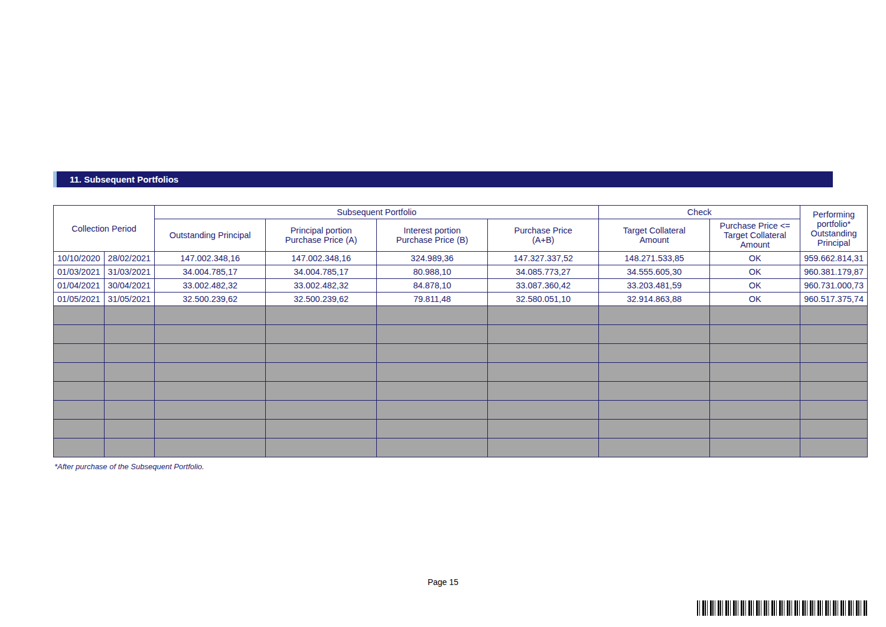11. Subsequent Portfolios
| Collection Period | Subsequent Portfolio | Check | Performing portfolio* Outstanding Principal |
| --- | --- | --- | --- |
| Outstanding Principal | Principal portion Purchase Price (A) | Interest portion Purchase Price (B) | Purchase Price (A+B) | Target Collateral Amount | Purchase Price <= Target Collateral Amount |
| 10/10/2020 | 28/02/2021 | 147.002.348,16 | 147.002.348,16 | 324.989,36 | 147.327.337,52 | 148.271.533,85 | OK | 959.662.814,31 |
| 01/03/2021 | 31/03/2021 | 34.004.785,17 | 34.004.785,17 | 80.988,10 | 34.085.773,27 | 34.555.605,30 | OK | 960.381.179,87 |
| 01/04/2021 | 30/04/2021 | 33.002.482,32 | 33.002.482,32 | 84.878,10 | 33.087.360,42 | 33.203.481,59 | OK | 960.731.000,73 |
| 01/05/2021 | 31/05/2021 | 32.500.239,62 | 32.500.239,62 | 79.811,48 | 32.580.051,10 | 32.914.863,88 | OK | 960.517.375,74 |
*After purchase of the Subsequent Portfolio.
Page 15